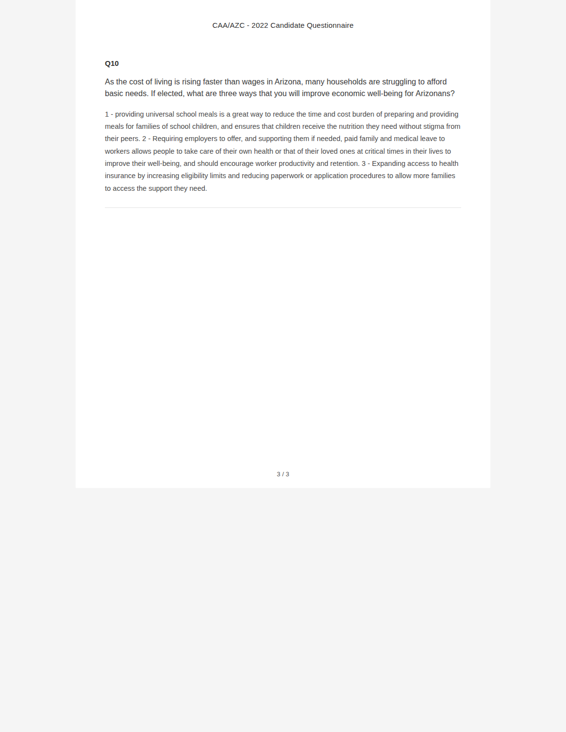CAA/AZC - 2022 Candidate Questionnaire
Q10
As the cost of living is rising faster than wages in Arizona, many households are struggling to afford basic needs. If elected, what are three ways that you will improve economic well-being for Arizonans?
1 - providing universal school meals is a great way to reduce the time and cost burden of preparing and providing meals for families of school children, and ensures that children receive the nutrition they need without stigma from their peers. 2 - Requiring employers to offer, and supporting them if needed, paid family and medical leave to workers allows people to take care of their own health or that of their loved ones at critical times in their lives to improve their well-being, and should encourage worker productivity and retention. 3 - Expanding access to health insurance by increasing eligibility limits and reducing paperwork or application procedures to allow more families to access the support they need.
3 / 3